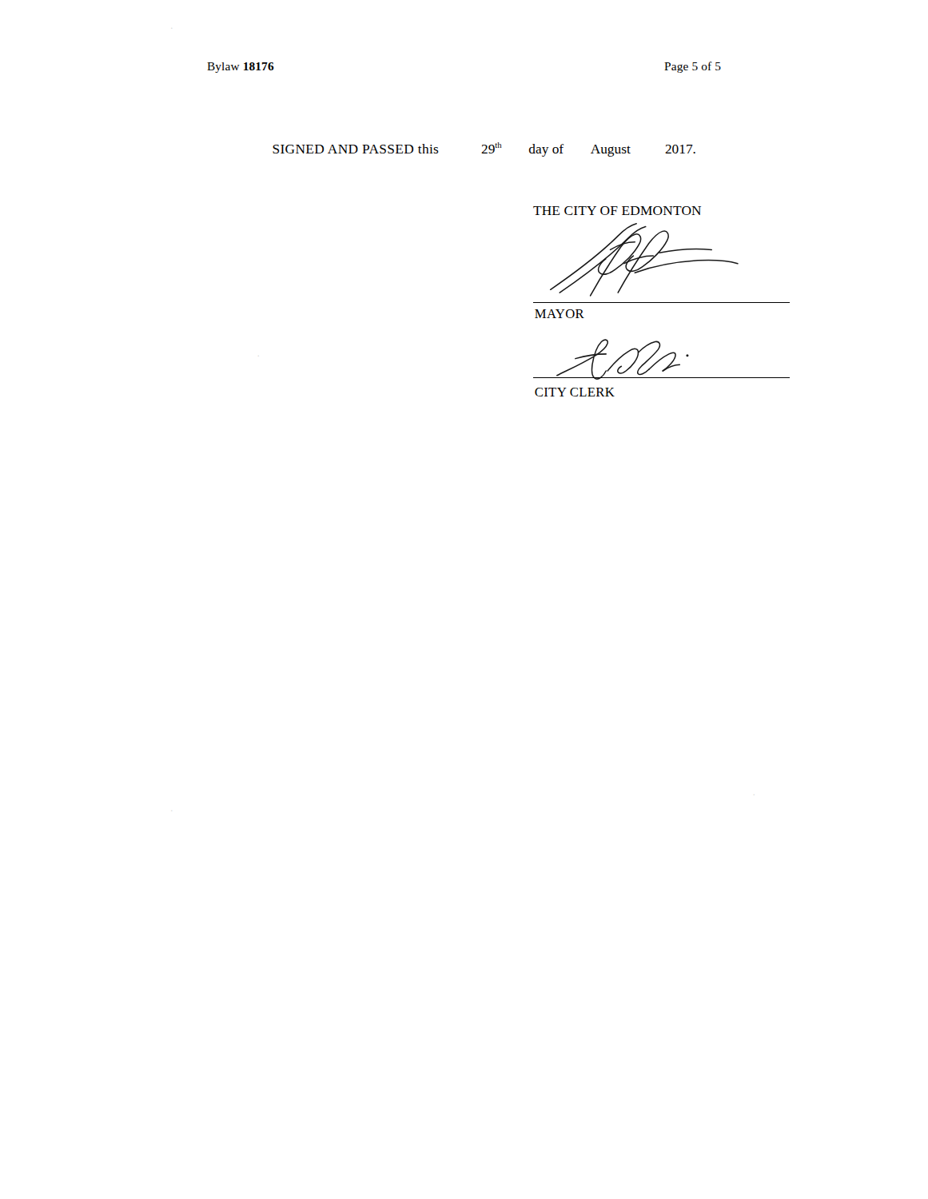·
·
·
·
Bylaw 18176
Page 5 of 5
SIGNED AND PASSED this 29th day of August 2017.
THE CITY OF EDMONTON
MAYOR
CITY CLERK